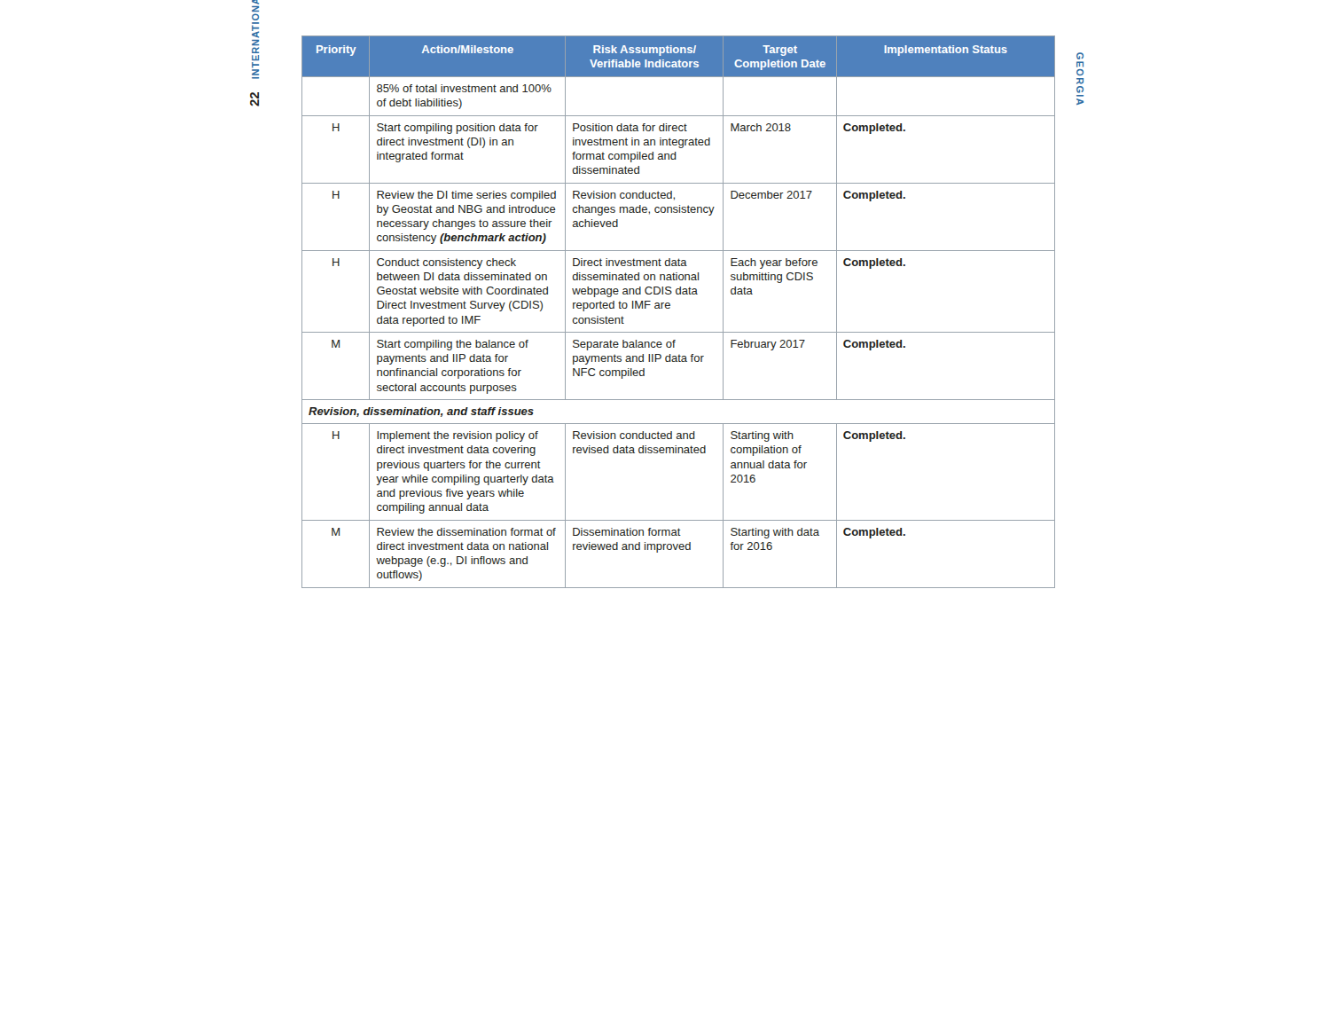22 INTERNATIONAL MONETARY FUND
GEORGIA
| Priority | Action/Milestone | Risk Assumptions/ Verifiable Indicators | Target Completion Date | Implementation Status |
| --- | --- | --- | --- | --- |
| | 85% of total investment and 100% of debt liabilities) | | | |
| H | Start compiling position data for direct investment (DI) in an integrated format | Position data for direct investment in an integrated format compiled and disseminated | March 2018 | Completed. |
| H | Review the DI time series compiled by Geostat and NBG and introduce necessary changes to assure their consistency (benchmark action) | Revision conducted, changes made, consistency achieved | December 2017 | Completed. |
| H | Conduct consistency check between DI data disseminated on Geostat website with Coordinated Direct Investment Survey (CDIS) data reported to IMF | Direct investment data disseminated on national webpage and CDIS data reported to IMF are consistent | Each year before submitting CDIS data | Completed. |
| M | Start compiling the balance of payments and IIP data for nonfinancial corporations for sectoral accounts purposes | Separate balance of payments and IIP data for NFC compiled | February 2017 | Completed. |
| Revision, dissemination, and staff issues |
| H | Implement the revision policy of direct investment data covering previous quarters for the current year while compiling quarterly data and previous five years while compiling annual data | Revision conducted and revised data disseminated | Starting with compilation of annual data for 2016 | Completed. |
| M | Review the dissemination format of direct investment data on national webpage (e.g., DI inflows and outflows) | Dissemination format reviewed and improved | Starting with data for 2016 | Completed. |